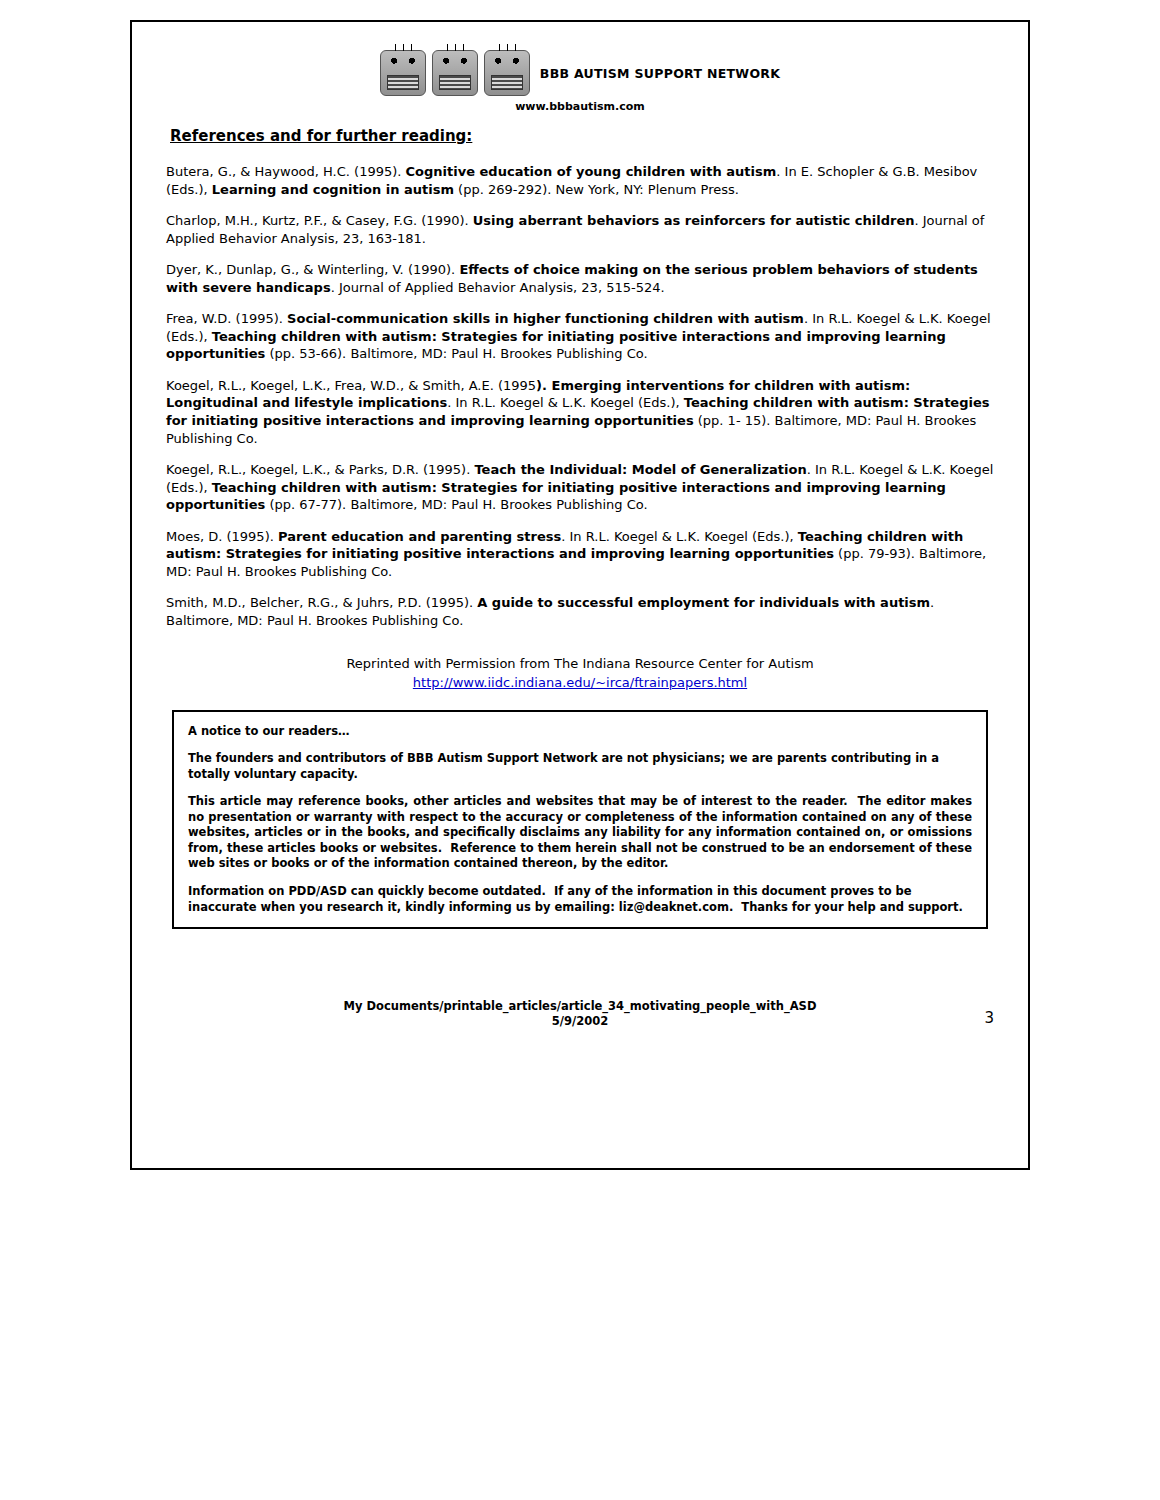BBB AUTISM SUPPORT NETWORK
www.bbbautism.com
References and for further reading:
Butera, G., & Haywood, H.C. (1995). Cognitive education of young children with autism. In E. Schopler & G.B. Mesibov (Eds.), Learning and cognition in autism (pp. 269-292). New York, NY: Plenum Press.
Charlop, M.H., Kurtz, P.F., & Casey, F.G. (1990). Using aberrant behaviors as reinforcers for autistic children. Journal of Applied Behavior Analysis, 23, 163-181.
Dyer, K., Dunlap, G., & Winterling, V. (1990). Effects of choice making on the serious problem behaviors of students with severe handicaps. Journal of Applied Behavior Analysis, 23, 515-524.
Frea, W.D. (1995). Social-communication skills in higher functioning children with autism. In R.L. Koegel & L.K. Koegel (Eds.), Teaching children with autism: Strategies for initiating positive interactions and improving learning opportunities (pp. 53-66). Baltimore, MD: Paul H. Brookes Publishing Co.
Koegel, R.L., Koegel, L.K., Frea, W.D., & Smith, A.E. (1995). Emerging interventions for children with autism: Longitudinal and lifestyle implications. In R.L. Koegel & L.K. Koegel (Eds.), Teaching children with autism: Strategies for initiating positive interactions and improving learning opportunities (pp. 1- 15). Baltimore, MD: Paul H. Brookes Publishing Co.
Koegel, R.L., Koegel, L.K., & Parks, D.R. (1995). Teach the Individual: Model of Generalization. In R.L. Koegel & L.K. Koegel (Eds.), Teaching children with autism: Strategies for initiating positive interactions and improving learning opportunities (pp. 67-77). Baltimore, MD: Paul H. Brookes Publishing Co.
Moes, D. (1995). Parent education and parenting stress. In R.L. Koegel & L.K. Koegel (Eds.), Teaching children with autism: Strategies for initiating positive interactions and improving learning opportunities (pp. 79-93). Baltimore, MD: Paul H. Brookes Publishing Co.
Smith, M.D., Belcher, R.G., & Juhrs, P.D. (1995). A guide to successful employment for individuals with autism. Baltimore, MD: Paul H. Brookes Publishing Co.
Reprinted with Permission from The Indiana Resource Center for Autism
http://www.iidc.indiana.edu/~irca/ftrainpapers.html
A notice to our readers…
The founders and contributors of BBB Autism Support Network are not physicians; we are parents contributing in a totally voluntary capacity.
This article may reference books, other articles and websites that may be of interest to the reader. The editor makes no presentation or warranty with respect to the accuracy or completeness of the information contained on any of these websites, articles or in the books, and specifically disclaims any liability for any information contained on, or omissions from, these articles books or websites. Reference to them herein shall not be construed to be an endorsement of these web sites or books or of the information contained thereon, by the editor.
Information on PDD/ASD can quickly become outdated. If any of the information in this document proves to be inaccurate when you research it, kindly informing us by emailing: liz@deaknet.com. Thanks for your help and support.
My Documents/printable_articles/article_34_motivating_people_with_ASD
5/9/2002 3